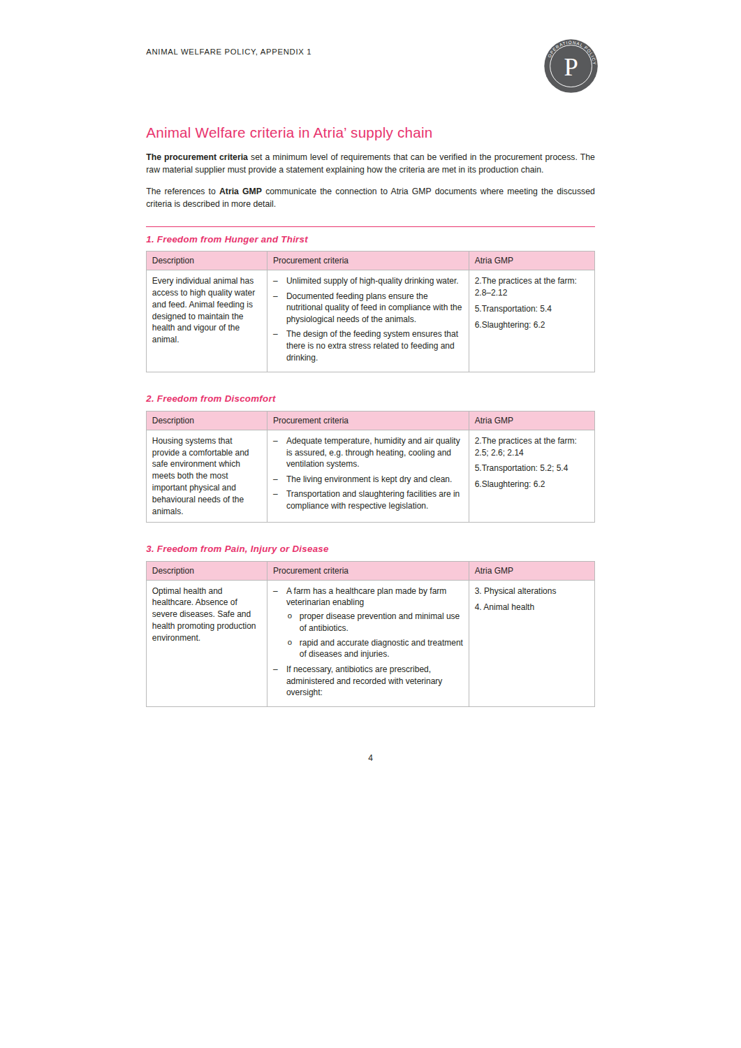ANIMAL WELFARE POLICY, APPENDIX 1
OPERATIONAL POLICY P
Animal Welfare criteria in Atria’ supply chain
The procurement criteria set a minimum level of requirements that can be verified in the procurement process. The raw material supplier must provide a statement explaining how the criteria are met in its production chain.
The references to Atria GMP communicate the connection to Atria GMP documents where meeting the discussed criteria is described in more detail.
1. Freedom from Hunger and Thirst
| Description | Procurement criteria | Atria GMP |
| --- | --- | --- |
| Every individual animal has access to high quality water and feed. Animal feeding is designed to maintain the health and vigour of the animal. | Unlimited supply of high-quality drinking water. Documented feeding plans ensure the nutritional quality of feed in compliance with the physiological needs of the animals. The design of the feeding system ensures that there is no extra stress related to feeding and drinking. | 2.The practices at the farm: 2.8–2.12 5.Transportation: 5.4 6.Slaughtering: 6.2 |
2. Freedom from Discomfort
| Description | Procurement criteria | Atria GMP |
| --- | --- | --- |
| Housing systems that provide a comfortable and safe environment which meets both the most important physical and behavioural needs of the animals. | Adequate temperature, humidity and air quality is assured, e.g. through heating, cooling and ventilation systems. The living environment is kept dry and clean. Transportation and slaughtering facilities are in compliance with respective legislation. | 2.The practices at the farm: 2.5; 2.6; 2.14 5.Transportation: 5.2; 5.4 6.Slaughtering: 6.2 |
3. Freedom from Pain, Injury or Disease
| Description | Procurement criteria | Atria GMP |
| --- | --- | --- |
| Optimal health and healthcare. Absence of severe diseases. Safe and health promoting production environment. | A farm has a healthcare plan made by farm veterinarian enabling proper disease prevention and minimal use of antibiotics. rapid and accurate diagnostic and treatment of diseases and injuries. If necessary, antibiotics are prescribed, administered and recorded with veterinary oversight: | 3. Physical alterations 4. Animal health |
4